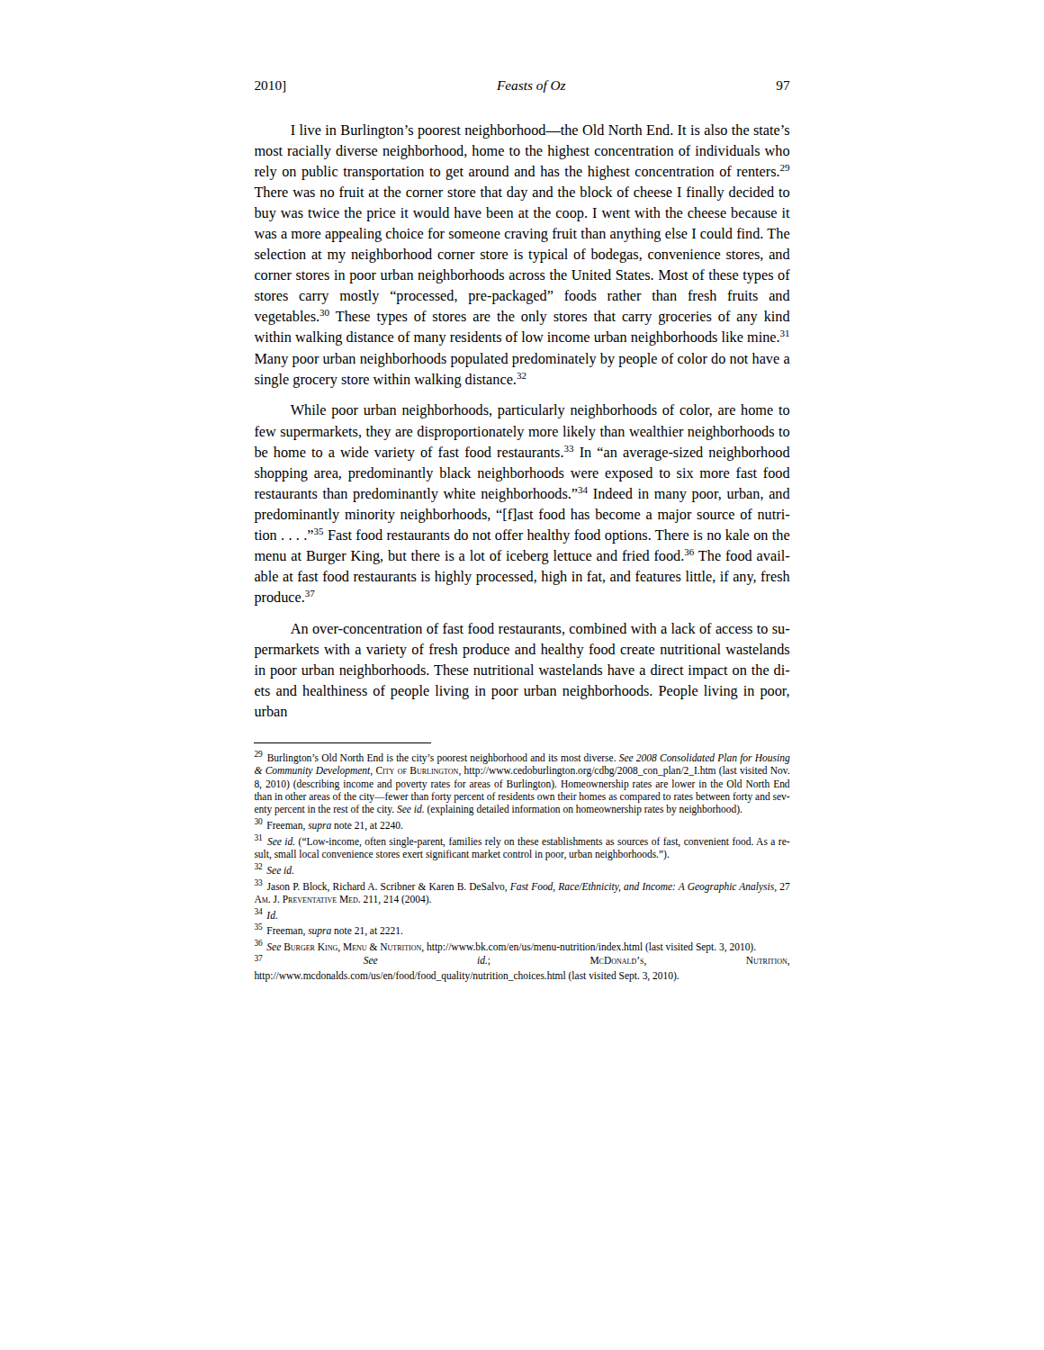2010] Feasts of Oz 97
I live in Burlington’s poorest neighborhood—the Old North End. It is also the state’s most racially diverse neighborhood, home to the highest concentration of individuals who rely on public transportation to get around and has the highest concentration of renters.29 There was no fruit at the corner store that day and the block of cheese I finally decided to buy was twice the price it would have been at the coop. I went with the cheese because it was a more appealing choice for someone craving fruit than anything else I could find. The selection at my neighborhood corner store is typical of bodegas, convenience stores, and corner stores in poor urban neighborhoods across the United States. Most of these types of stores carry mostly “processed, pre-packaged” foods rather than fresh fruits and vegetables.30 These types of stores are the only stores that carry groceries of any kind within walking distance of many residents of low income urban neighborhoods like mine.31 Many poor urban neighborhoods populated predominately by people of color do not have a single grocery store within walking distance.32
While poor urban neighborhoods, particularly neighborhoods of color, are home to few supermarkets, they are disproportionately more likely than wealthier neighborhoods to be home to a wide variety of fast food restaurants.33 In “an average-sized neighborhood shopping area, predominantly black neighborhoods were exposed to six more fast food restaurants than predominantly white neighborhoods.”34 Indeed in many poor, urban, and predominantly minority neighborhoods, “[f]ast food has become a major source of nutrition . . . .”35 Fast food restaurants do not offer healthy food options. There is no kale on the menu at Burger King, but there is a lot of iceberg lettuce and fried food.36 The food available at fast food restaurants is highly processed, high in fat, and features little, if any, fresh produce.37
An over-concentration of fast food restaurants, combined with a lack of access to supermarkets with a variety of fresh produce and healthy food create nutritional wastelands in poor urban neighborhoods. These nutritional wastelands have a direct impact on the diets and healthiness of people living in poor urban neighborhoods. People living in poor, urban
29 Burlington’s Old North End is the city’s poorest neighborhood and its most diverse. See 2008 Consolidated Plan for Housing & Community Development, City of Burlington, http://www.cedoburlington.org/cdbg/2008_con_plan/2_I.htm (last visited Nov. 8, 2010) (describing income and poverty rates for areas of Burlington). Homeownership rates are lower in the Old North End than in other areas of the city—fewer than forty percent of residents own their homes as compared to rates between forty and seventy percent in the rest of the city. See id. (explaining detailed information on homeownership rates by neighborhood).
30 Freeman, supra note 21, at 2240.
31 See id. (“Low-income, often single-parent, families rely on these establishments as sources of fast, convenient food. As a result, small local convenience stores exert significant market control in poor, urban neighborhoods.”).
32 See id.
33 Jason P. Block, Richard A. Scribner & Karen B. DeSalvo, Fast Food, Race/Ethnicity, and Income: A Geographic Analysis, 27 Am. J. Preventative Med. 211, 214 (2004).
34 Id.
35 Freeman, supra note 21, at 2221.
36 See Burger King, Menu & Nutrition, http://www.bk.com/en/us/menu-nutrition/index.html (last visited Sept. 3, 2010).
37 See id.; McDonald’s, Nutrition, http://www.mcdonalds.com/us/en/food/food_quality/nutrition_choices.html (last visited Sept. 3, 2010).